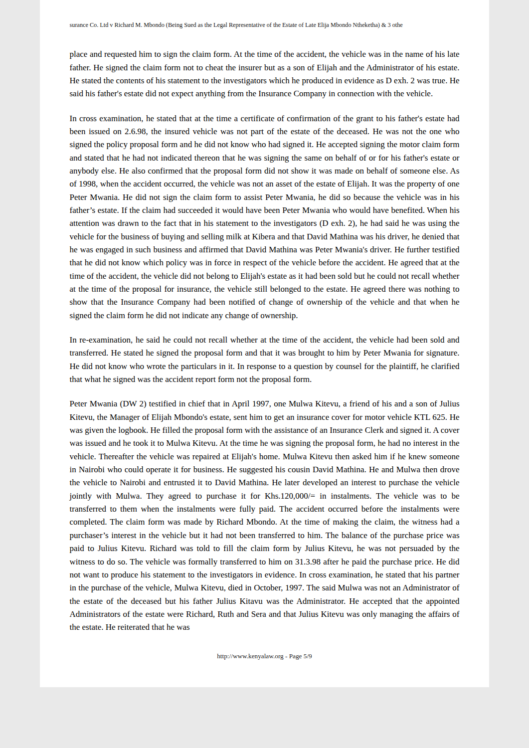surance Co. Ltd v Richard M. Mbondo (Being Sued as the Legal Representative of the Estate of Late Elija Mbondo Ntheketha) & 3 othe
place and requested him to sign the claim form. At the time of the accident, the vehicle was in the name of his late father. He signed the claim form not to cheat the insurer but as a son of Elijah and the Administrator of his estate. He stated the contents of his statement to the investigators which he produced in evidence as D exh. 2 was true. He said his father's estate did not expect anything from the Insurance Company in connection with the vehicle.
In cross examination, he stated that at the time a certificate of confirmation of the grant to his father's estate had been issued on 2.6.98, the insured vehicle was not part of the estate of the deceased. He was not the one who signed the policy proposal form and he did not know who had signed it. He accepted signing the motor claim form and stated that he had not indicated thereon that he was signing the same on behalf of or for his father's estate or anybody else. He also confirmed that the proposal form did not show it was made on behalf of someone else. As of 1998, when the accident occurred, the vehicle was not an asset of the estate of Elijah. It was the property of one Peter Mwania. He did not sign the claim form to assist Peter Mwania, he did so because the vehicle was in his father’s estate. If the claim had succeeded it would have been Peter Mwania who would have benefited. When his attention was drawn to the fact that in his statement to the investigators (D exh. 2), he had said he was using the vehicle for the business of buying and selling milk at Kibera and that David Mathina was his driver, he denied that he was engaged in such business and affirmed that David Mathina was Peter Mwania's driver. He further testified that he did not know which policy was in force in respect of the vehicle before the accident. He agreed that at the time of the accident, the vehicle did not belong to Elijah's estate as it had been sold but he could not recall whether at the time of the proposal for insurance, the vehicle still belonged to the estate. He agreed there was nothing to show that the Insurance Company had been notified of change of ownership of the vehicle and that when he signed the claim form he did not indicate any change of ownership.
In re-examination, he said he could not recall whether at the time of the accident, the vehicle had been sold and transferred. He stated he signed the proposal form and that it was brought to him by Peter Mwania for signature. He did not know who wrote the particulars in it. In response to a question by counsel for the plaintiff, he clarified that what he signed was the accident report form not the proposal form.
Peter Mwania (DW 2) testified in chief that in April 1997, one Mulwa Kitevu, a friend of his and a son of Julius Kitevu, the Manager of Elijah Mbondo's estate, sent him to get an insurance cover for motor vehicle KTL 625. He was given the logbook. He filled the proposal form with the assistance of an Insurance Clerk and signed it. A cover was issued and he took it to Mulwa Kitevu. At the time he was signing the proposal form, he had no interest in the vehicle. Thereafter the vehicle was repaired at Elijah's home. Mulwa Kitevu then asked him if he knew someone in Nairobi who could operate it for business. He suggested his cousin David Mathina. He and Mulwa then drove the vehicle to Nairobi and entrusted it to David Mathina. He later developed an interest to purchase the vehicle jointly with Mulwa. They agreed to purchase it for Khs.120,000/= in instalments. The vehicle was to be transferred to them when the instalments were fully paid. The accident occurred before the instalments were completed. The claim form was made by Richard Mbondo. At the time of making the claim, the witness had a purchaser’s interest in the vehicle but it had not been transferred to him. The balance of the purchase price was paid to Julius Kitevu. Richard was told to fill the claim form by Julius Kitevu, he was not persuaded by the witness to do so. The vehicle was formally transferred to him on 31.3.98 after he paid the purchase price. He did not want to produce his statement to the investigators in evidence. In cross examination, he stated that his partner in the purchase of the vehicle, Mulwa Kitevu, died in October, 1997. The said Mulwa was not an Administrator of the estate of the deceased but his father Julius Kitavu was the Administrator. He accepted that the appointed Administrators of the estate were Richard, Ruth and Sera and that Julius Kitevu was only managing the affairs of the estate. He reiterated that he was
http://www.kenyalaw.org - Page 5/9